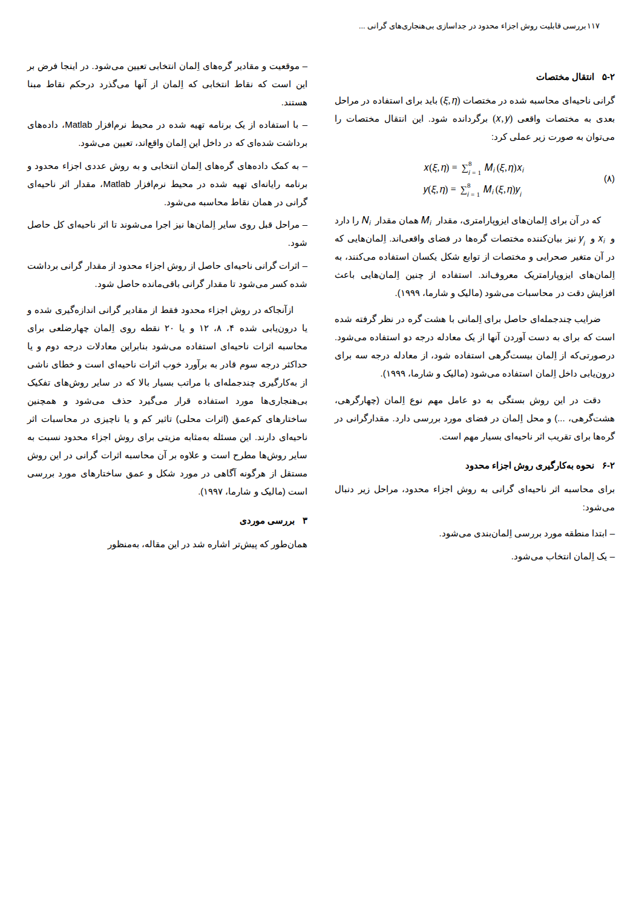۱۱۷
بررسی قابلیت روش اجزاء محدود در جداسازی بی‌هنجاری‌های گرانی ...
۵-۲ انتقال مختصات
گرانی ناحیه‌ای محاسبه شده در مختصات (ξ,η) باید برای استفاده در مراحل بعدی به مختصات واقعی (x,y) برگردانده شود. این انتقال مختصات را می‌توان به صورت زیر عملی کرد:
(۸)
x(ξ,η)= ∑i=18 Mi(ξ,η)xi
y(ξ,η)= ∑i=18 Mi(ξ,η)yi
که در آن برای اِلمان‌های ایزوپارامتری، مقدار Mi همان مقدار Ni را دارد و xi و yi نیز بیان‌کننده مختصات گره‌ها در فضای واقعی‌اند. اِلمان‌هایی که در آن متغیر صحرایی و مختصات از توابع شکل یکسان استفاده می‌کنند، به اِلمان‌های ایزوپارامتریک معروف‌اند. استفاده از چنین اِلمان‌هایی باعث افزایش دقت در محاسبات می‌شود (مالیک و شارما، ۱۹۹۹).
ضرایب چندجمله‌ای حاصل برای اِلمانی با هشت گره در نظر گرفته شده است که برای به دست آوردن آنها از یک معادله درجه دو استفاده می‌شود. درصورتی‌که از اِلمان بیست‌گرهی استفاده شود، از معادله درجه سه برای درون‌یابی داخل اِلمان استفاده می‌شود (مالیک و شارما، ۱۹۹۹).
دقت در این روش بستگی به دو عامل مهم نوع اِلمان (چهارگرهی، هشت‌گرهی، ...) و محل اِلمان در فضای مورد بررسی دارد. مقدارگرانی در گره‌ها برای تقریب اثر ناحیه‌ای بسیار مهم است.
۶-۲ نحوه به‌کارگیری روش اجزاء محدود
برای محاسبه اثر ناحیه‌ای گرانی به روش اجزاء محدود، مراحل زیر دنبال می‌شود:
ابتدا منطقه مورد بررسی اِلمان‌بندی می‌شود.
یک اِلمان انتخاب می‌شود.
موقعیت و مقادیر گره‌های اِلمان انتخابی تعیین می‌شود. در اینجا فرض بر این است که نقاط انتخابی که اِلمان از آنها می‌گذرد درحکم نقاط مبنا هستند.
با استفاده از یک برنامه تهیه شده در محیط نرم‌افزار Matlab، داده‌های برداشت شده‌ای که در داخل این اِلمان واقع‌اند، تعیین می‌شود.
به کمک داده‌های گره‌های اِلمان انتخابی و به روش عددی اجزاء محدود و برنامه رایانه‌ای تهیه شده در محیط نرم‌افزار Matlab، مقدار اثر ناحیه‌ای گرانی در همان نقاط محاسبه می‌شود.
مراحل قبل روی سایر اِلمان‌ها نیز اجرا می‌شوند تا اثر ناحیه‌ای کل حاصل شود.
اثرات گرانی ناحیه‌ای حاصل از روش اجزاء محدود از مقدار گرانی برداشت شده کسر می‌شود تا مقدار گرانی باقی‌مانده حاصل شود.
ازآنجاکه در روش اجزاء محدود فقط از مقادیر گرانی اندازه‌گیری شده و یا درون‌یابی شده ۴، ۸، ۱۲ و یا ۲۰ نقطه روی اِلمان چهارضلعی برای محاسبه اثرات ناحیه‌ای استفاده می‌شود بنابراین معادلات درجه دوم و یا حداکثر درجه سوم قادر به برآورد خوب اثرات ناحیه‌ای است و خطای ناشی از به‌کارگیری چندجمله‌ای با مراتب بسیار بالا که در سایر روش‌های تفکیک بی‌هنجاری‌ها مورد استفاده قرار می‌گیرد حذف می‌شود و همچنین ساختارهای کم‌عمق (اثرات محلی) تاثیر کم و یا ناچیزی در محاسبات اثر ناحیه‌ای دارند. این مسئله به‌مثابه مزیتی برای روش اجزاء محدود نسبت به سایر روش‌ها مطرح است و علاوه بر آن محاسبه اثرات گرانی در این روش مستقل از هرگونه آگاهی در مورد شکل و عمق ساختارهای مورد بررسی است (مالیک و شارما، ۱۹۹۷).
۳ بررسی موردی
همان‌طور که پیش‌تر اشاره شد در این مقاله، به‌منظور